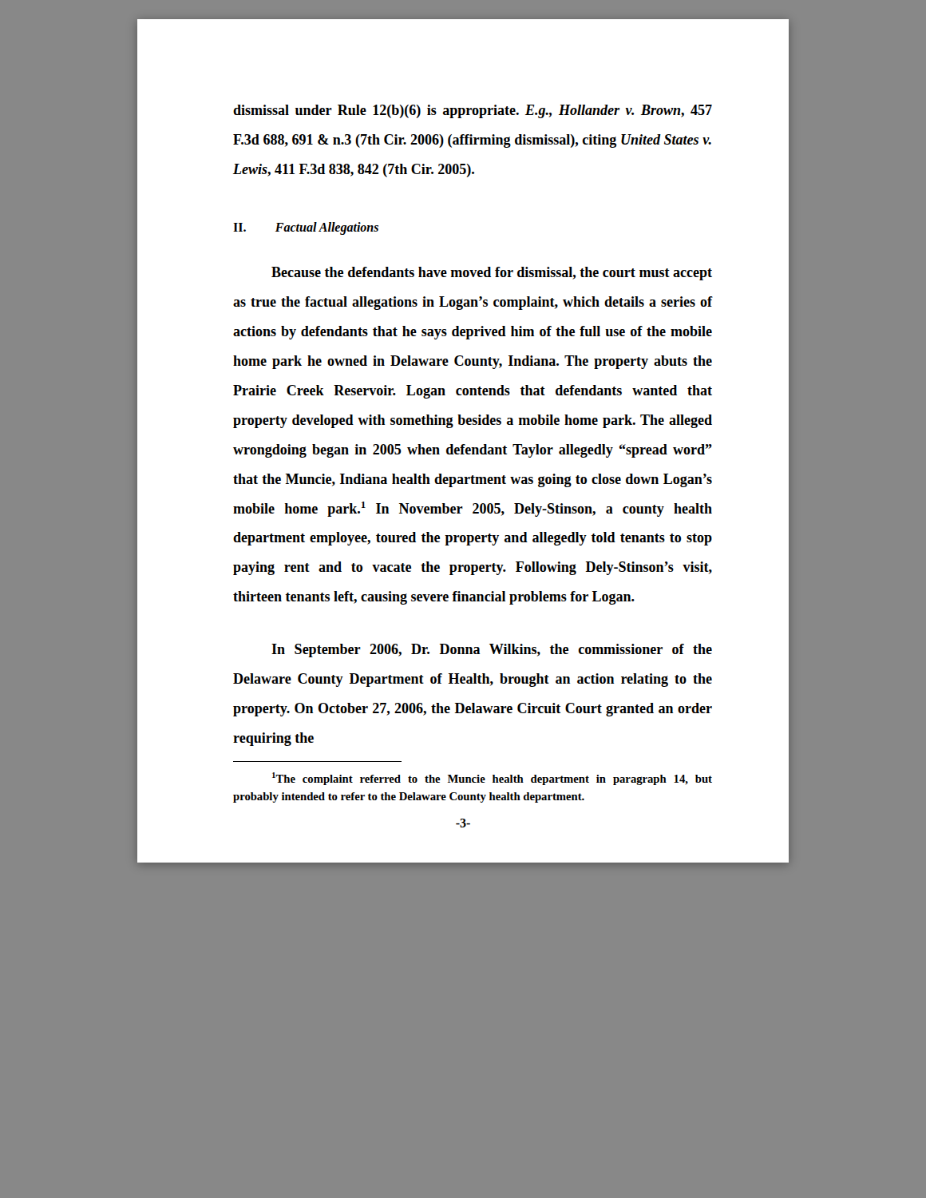dismissal under Rule 12(b)(6) is appropriate. E.g., Hollander v. Brown, 457 F.3d 688, 691 & n.3 (7th Cir. 2006) (affirming dismissal), citing United States v. Lewis, 411 F.3d 838, 842 (7th Cir. 2005).
II. Factual Allegations
Because the defendants have moved for dismissal, the court must accept as true the factual allegations in Logan’s complaint, which details a series of actions by defendants that he says deprived him of the full use of the mobile home park he owned in Delaware County, Indiana. The property abuts the Prairie Creek Reservoir. Logan contends that defendants wanted that property developed with something besides a mobile home park. The alleged wrongdoing began in 2005 when defendant Taylor allegedly “spread word” that the Muncie, Indiana health department was going to close down Logan’s mobile home park.1 In November 2005, Dely-Stinson, a county health department employee, toured the property and allegedly told tenants to stop paying rent and to vacate the property. Following Dely-Stinson’s visit, thirteen tenants left, causing severe financial problems for Logan.
In September 2006, Dr. Donna Wilkins, the commissioner of the Delaware County Department of Health, brought an action relating to the property. On October 27, 2006, the Delaware Circuit Court granted an order requiring the
1The complaint referred to the Muncie health department in paragraph 14, but probably intended to refer to the Delaware County health department.
-3-